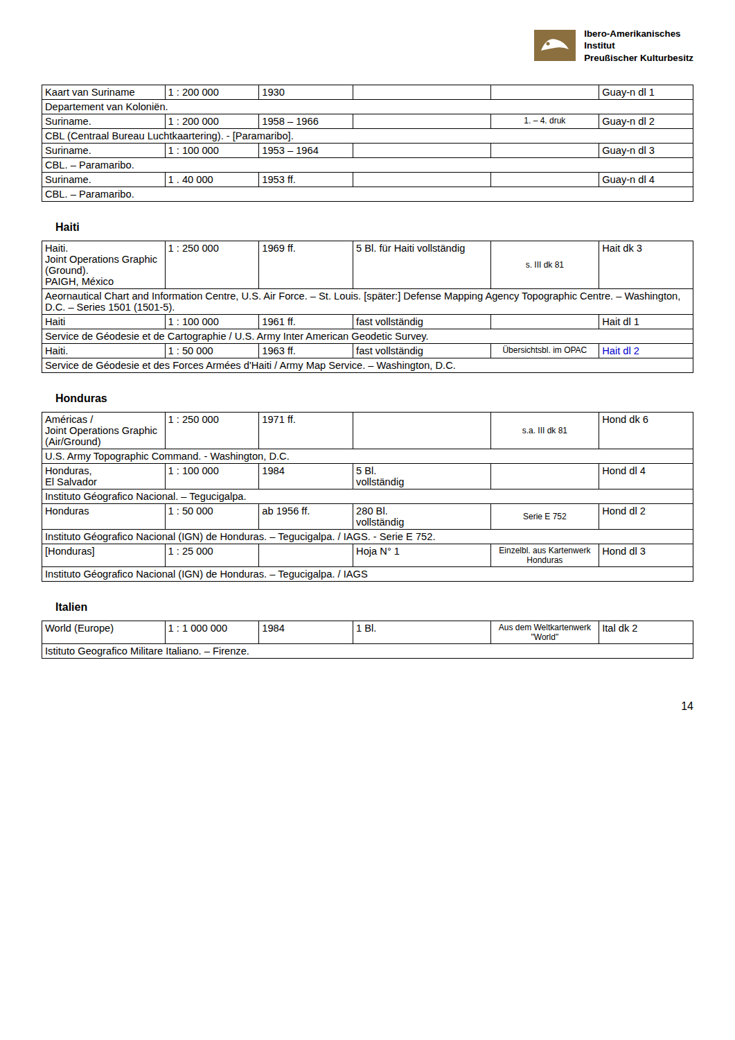Ibero-Amerikanisches
Institut
Preußischer Kulturbesitz
| Kaart van Suriname | 1 : 200 000 | 1930 | | | Guay-n dl 1 |
| Departement van Koloniën. |
| Suriname. | 1 : 200 000 | 1958 – 1966 | | 1. – 4. druk | Guay-n dl 2 |
| CBL (Centraal Bureau Luchtkaartering). - [Paramaribo]. |
| Suriname. | 1 : 100 000 | 1953 – 1964 | | | Guay-n dl 3 |
| CBL. – Paramaribo. |
| Suriname. | 1 . 40 000 | 1953 ff. | | | Guay-n dl 4 |
| CBL. – Paramaribo. |
Haiti
| Haiti. Joint Operations Graphic (Ground). PAIGH, México | 1 : 250 000 | 1969 ff. | 5 Bl. für Haiti vollständig | s. III dk 81 | Hait dk 3 |
| Aeornautical Chart and Information Centre, U.S. Air Force. – St. Louis. [später:] Defense Mapping Agency Topographic Centre. – Washington, D.C. – Series 1501 (1501-5). |
| Haiti | 1 : 100 000 | 1961 ff. | fast vollständig | | Hait dl 1 |
| Service de Géodesie et de Cartographie / U.S. Army Inter American Geodetic Survey. |
| Haiti. | 1 : 50 000 | 1963 ff. | fast vollständig | Übersichtsbl. im OPAC | Hait dl 2 |
| Service de Géodesie et des Forces Armées d'Haiti / Army Map Service. – Washington, D.C. |
Honduras
| Américas / Joint Operations Graphic (Air/Ground) | 1 : 250 000 | 1971 ff. | | s.a. III dk 81 | Hond dk 6 |
| U.S. Army Topographic Command. - Washington, D.C. |
| Honduras, El Salvador | 1 : 100 000 | 1984 | 5 Bl. vollständig | | Hond dl 4 |
| Instituto Géografico Nacional. – Tegucigalpa. |
| Honduras | 1 : 50 000 | ab 1956 ff. | 280 Bl. vollständig | Serie E 752 | Hond dl 2 |
| Instituto Géografico Nacional (IGN) de Honduras. – Tegucigalpa. / IAGS. - Serie E 752. |
| [Honduras] | 1 : 25 000 | | Hoja N° 1 | Einzelbl. aus Kartenwerk Honduras | Hond dl 3 |
| Instituto Géografico Nacional (IGN) de Honduras. – Tegucigalpa. / IAGS |
Italien
| World (Europe) | 1 : 1 000 000 | 1984 | 1 Bl. | Aus dem Weltkartenwerk "World" | Ital dk 2 |
| Istituto Geografico Militare Italiano. – Firenze. |
14